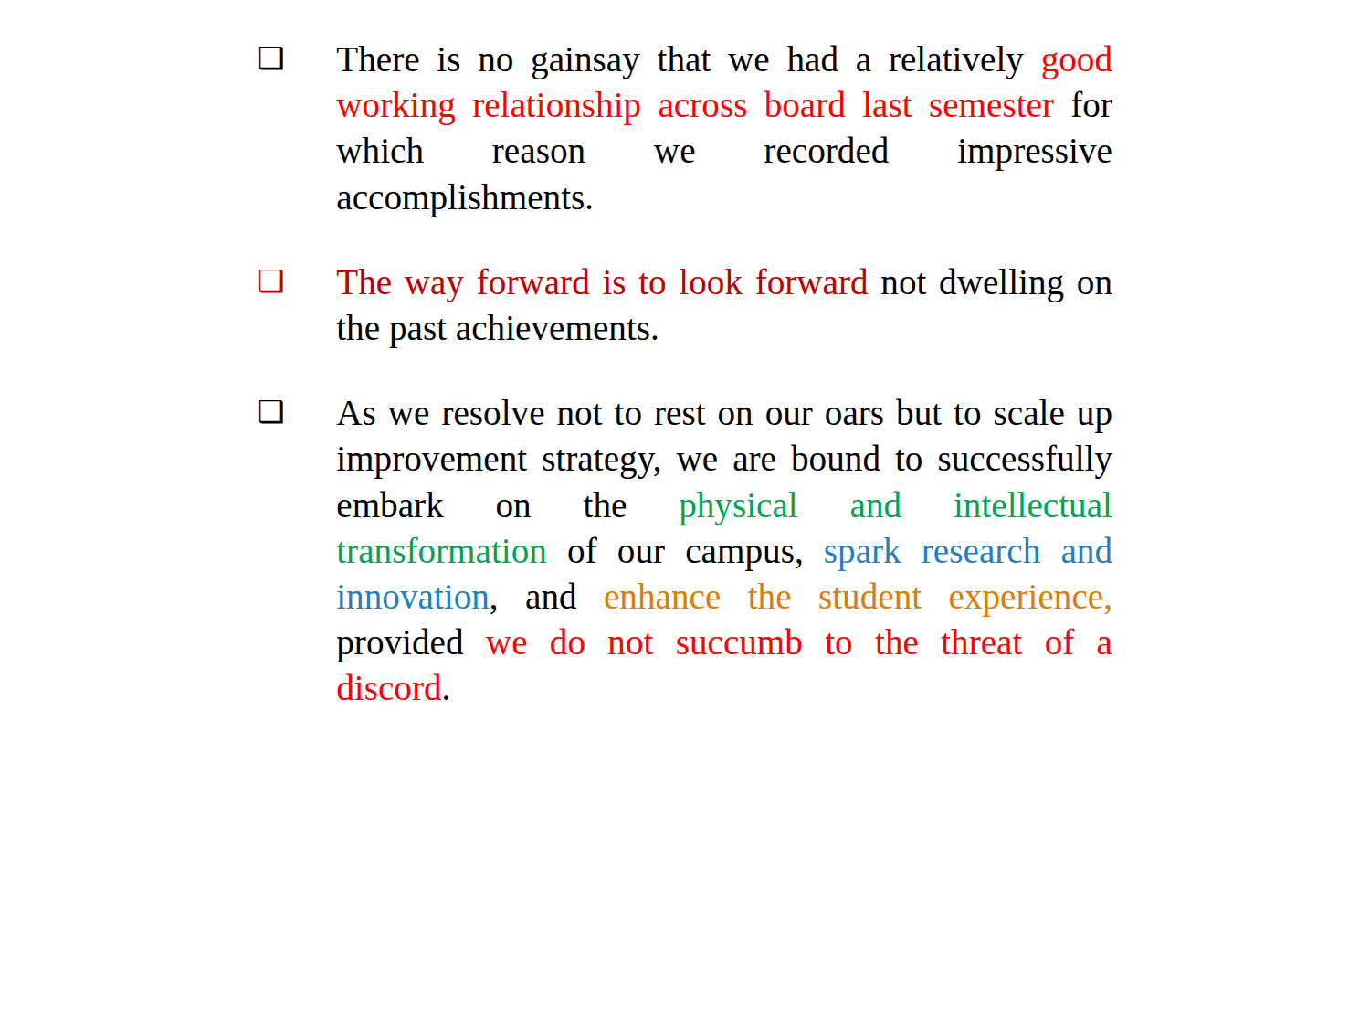There is no gainsay that we had a relatively good working relationship across board last semester for which reason we recorded impressive accomplishments.
The way forward is to look forward not dwelling on the past achievements.
As we resolve not to rest on our oars but to scale up improvement strategy, we are bound to successfully embark on the physical and intellectual transformation of our campus, spark research and innovation, and enhance the student experience, provided we do not succumb to the threat of a discord.